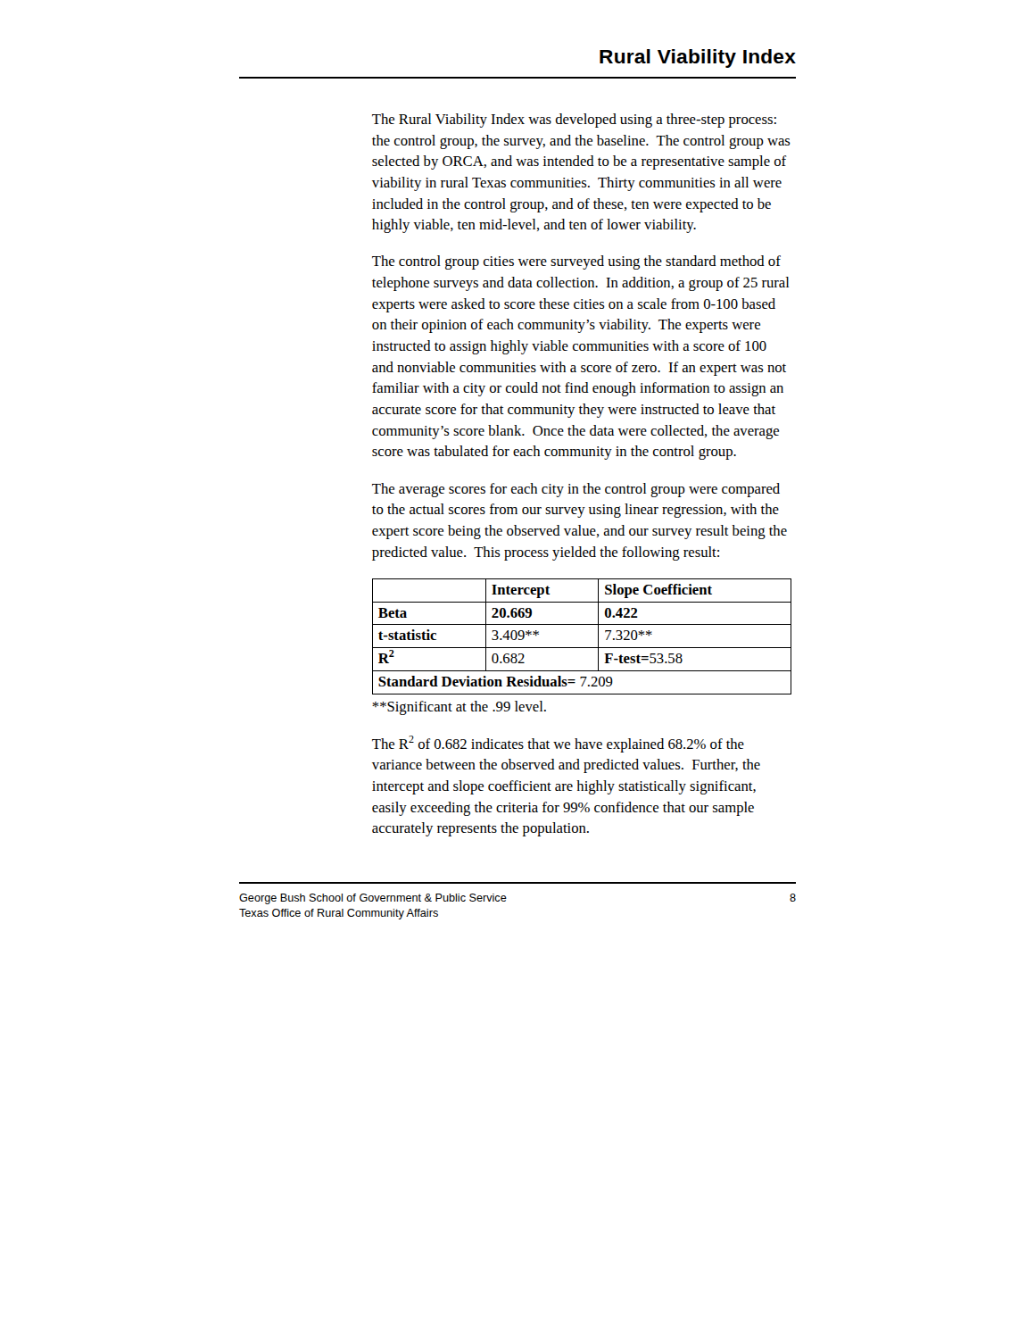Rural Viability Index
The Rural Viability Index was developed using a three-step process: the control group, the survey, and the baseline. The control group was selected by ORCA, and was intended to be a representative sample of viability in rural Texas communities. Thirty communities in all were included in the control group, and of these, ten were expected to be highly viable, ten mid-level, and ten of lower viability.
The control group cities were surveyed using the standard method of telephone surveys and data collection. In addition, a group of 25 rural experts were asked to score these cities on a scale from 0-100 based on their opinion of each community’s viability. The experts were instructed to assign highly viable communities with a score of 100 and nonviable communities with a score of zero. If an expert was not familiar with a city or could not find enough information to assign an accurate score for that community they were instructed to leave that community’s score blank. Once the data were collected, the average score was tabulated for each community in the control group.
The average scores for each city in the control group were compared to the actual scores from our survey using linear regression, with the expert score being the observed value, and our survey result being the predicted value. This process yielded the following result:
| | Intercept | Slope Coefficient |
| Beta | 20.669 | 0.422 |
| t-statistic | 3.409** | 7.320** |
| R 2 | 0.682 | F-test= 53.58 |
| Standard Deviation Residuals= 7.209 |
**Significant at the .99 level.
The R2 of 0.682 indicates that we have explained 68.2% of the variance between the observed and predicted values. Further, the intercept and slope coefficient are highly statistically significant, easily exceeding the criteria for 99% confidence that our sample accurately represents the population.
George Bush School of Government & Public Service
Texas Office of Rural Community Affairs
8